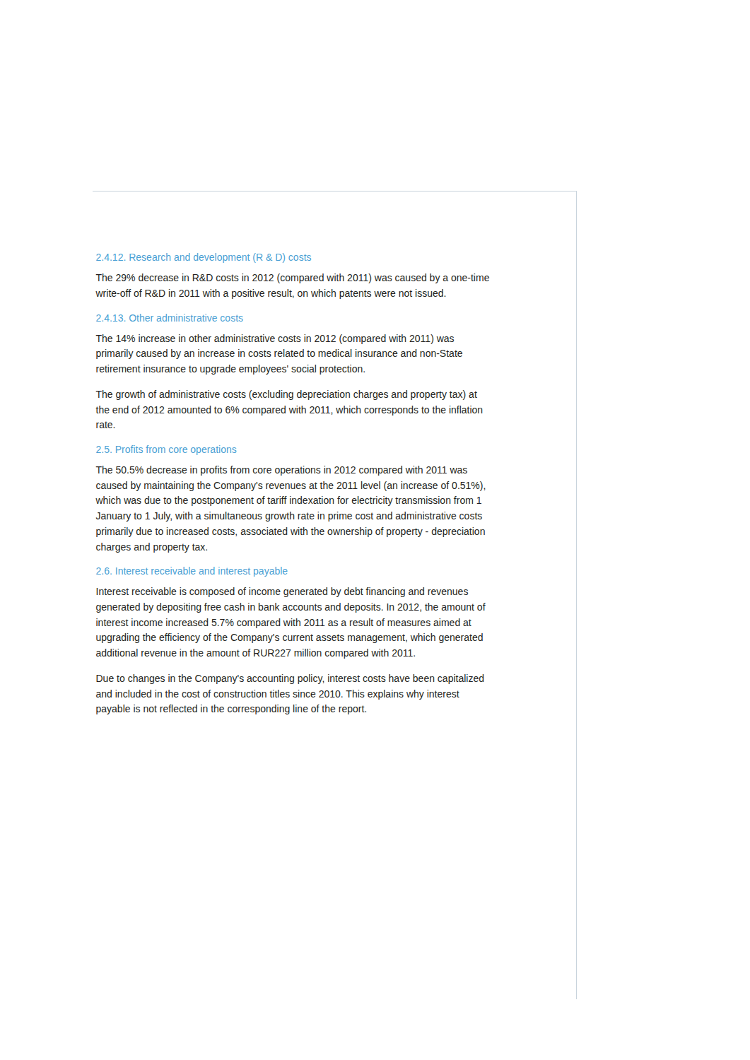2.4.12. Research and development (R & D) costs
The 29% decrease in R&D costs in 2012 (compared with 2011) was caused by a one-time write-off of R&D in 2011 with a positive result, on which patents were not issued.
2.4.13. Other administrative costs
The 14% increase in other administrative costs in 2012 (compared with 2011) was primarily caused by an increase in costs related to medical insurance and non-State retirement insurance to upgrade employees' social protection.
The growth of administrative costs (excluding depreciation charges and property tax) at the end of 2012 amounted to 6% compared with 2011, which corresponds to the inflation rate.
2.5. Profits from core operations
The 50.5% decrease in profits from core operations in 2012 compared with 2011 was caused by maintaining the Company's revenues at the 2011 level (an increase of 0.51%), which was due to the postponement of tariff indexation for electricity transmission from 1 January to 1 July, with a simultaneous growth rate in prime cost and administrative costs primarily due to increased costs, associated with the ownership of property - depreciation charges and property tax.
2.6. Interest receivable and interest payable
Interest receivable is composed of income generated by debt financing and revenues generated by depositing free cash in bank accounts and deposits. In 2012, the amount of interest income increased 5.7% compared with 2011 as a result of measures aimed at upgrading the efficiency of the Company's current assets management, which generated additional revenue in the amount of RUR227 million compared with 2011.
Due to changes in the Company's accounting policy, interest costs have been capitalized and included in the cost of construction titles since 2010. This explains why interest payable is not reflected in the corresponding line of the report.